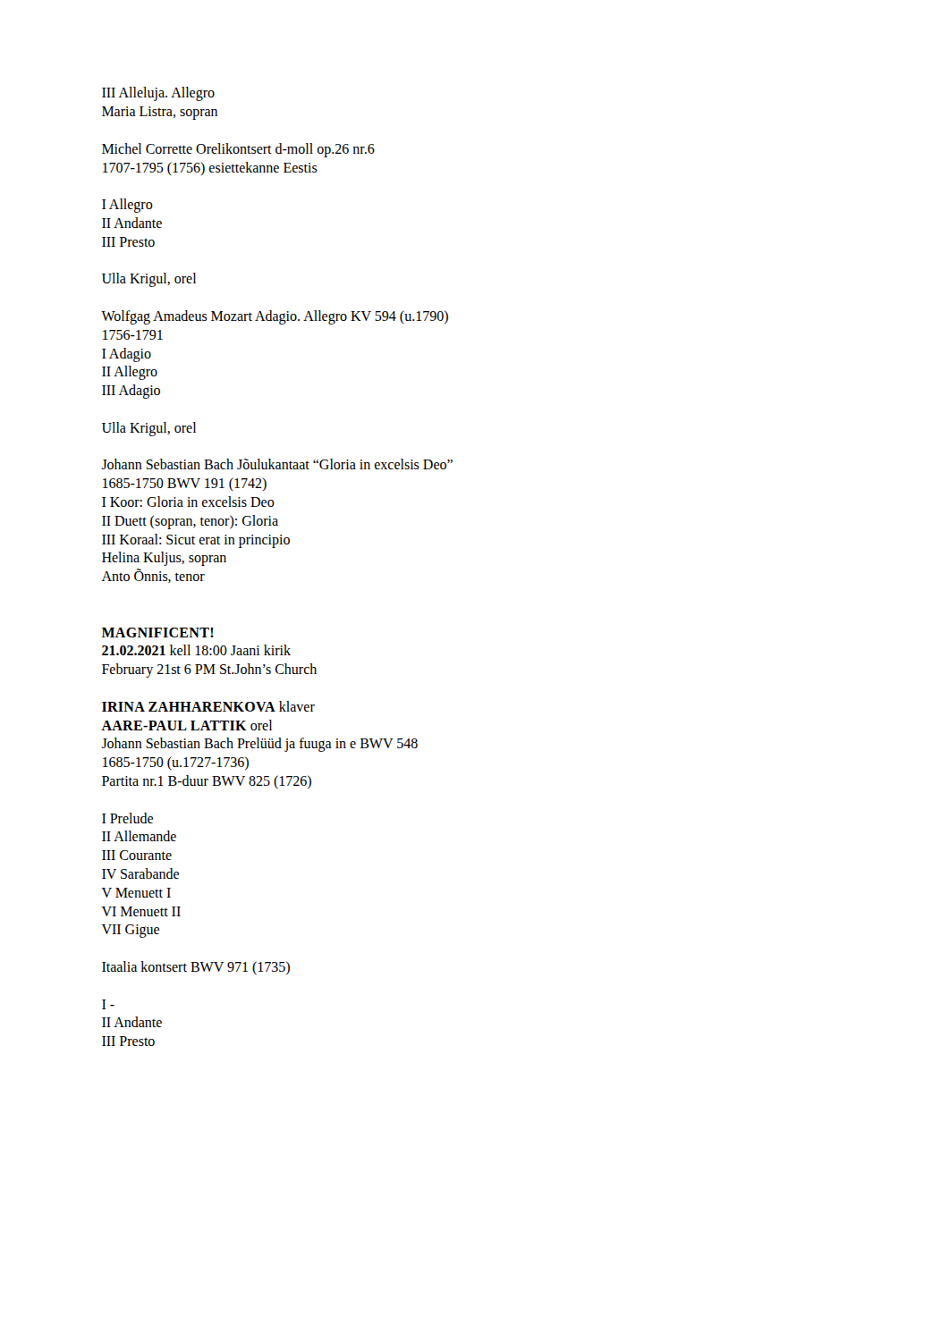III Alleluja. Allegro
Maria Listra, sopran
Michel Corrette Orelikontsert d-moll op.26 nr.6
1707-1795 (1756) esiettekanne Eestis
I Allegro
II Andante
III Presto
Ulla Krigul, orel
Wolfgag Amadeus Mozart Adagio. Allegro KV 594 (u.1790)
1756-1791
I Adagio
II Allegro
III Adagio
Ulla Krigul, orel
Johann Sebastian Bach Jõulukantaat “Gloria in excelsis Deo”
1685-1750 BWV 191 (1742)
I Koor: Gloria in excelsis Deo
II Duett (sopran, tenor): Gloria
III Koraal: Sicut erat in principio
Helina Kuljus, sopran
Anto Õnnis, tenor
MAGNIFICENT!
21.02.2021 kell 18:00 Jaani kirik
February 21st 6 PM St.John’s Church
IRINA ZAHHARENKOVA klaver
AARE-PAUL LATTIK orel
Johann Sebastian Bach Prelüüd ja fuuga in e BWV 548
1685-1750 (u.1727-1736)
Partita nr.1 B-duur BWV 825 (1726)
I Prelude
II Allemande
III Courante
IV Sarabande
V Menuett I
VI Menuett II
VII Gigue
Itaalia kontsert BWV 971 (1735)
I -
II Andante
III Presto